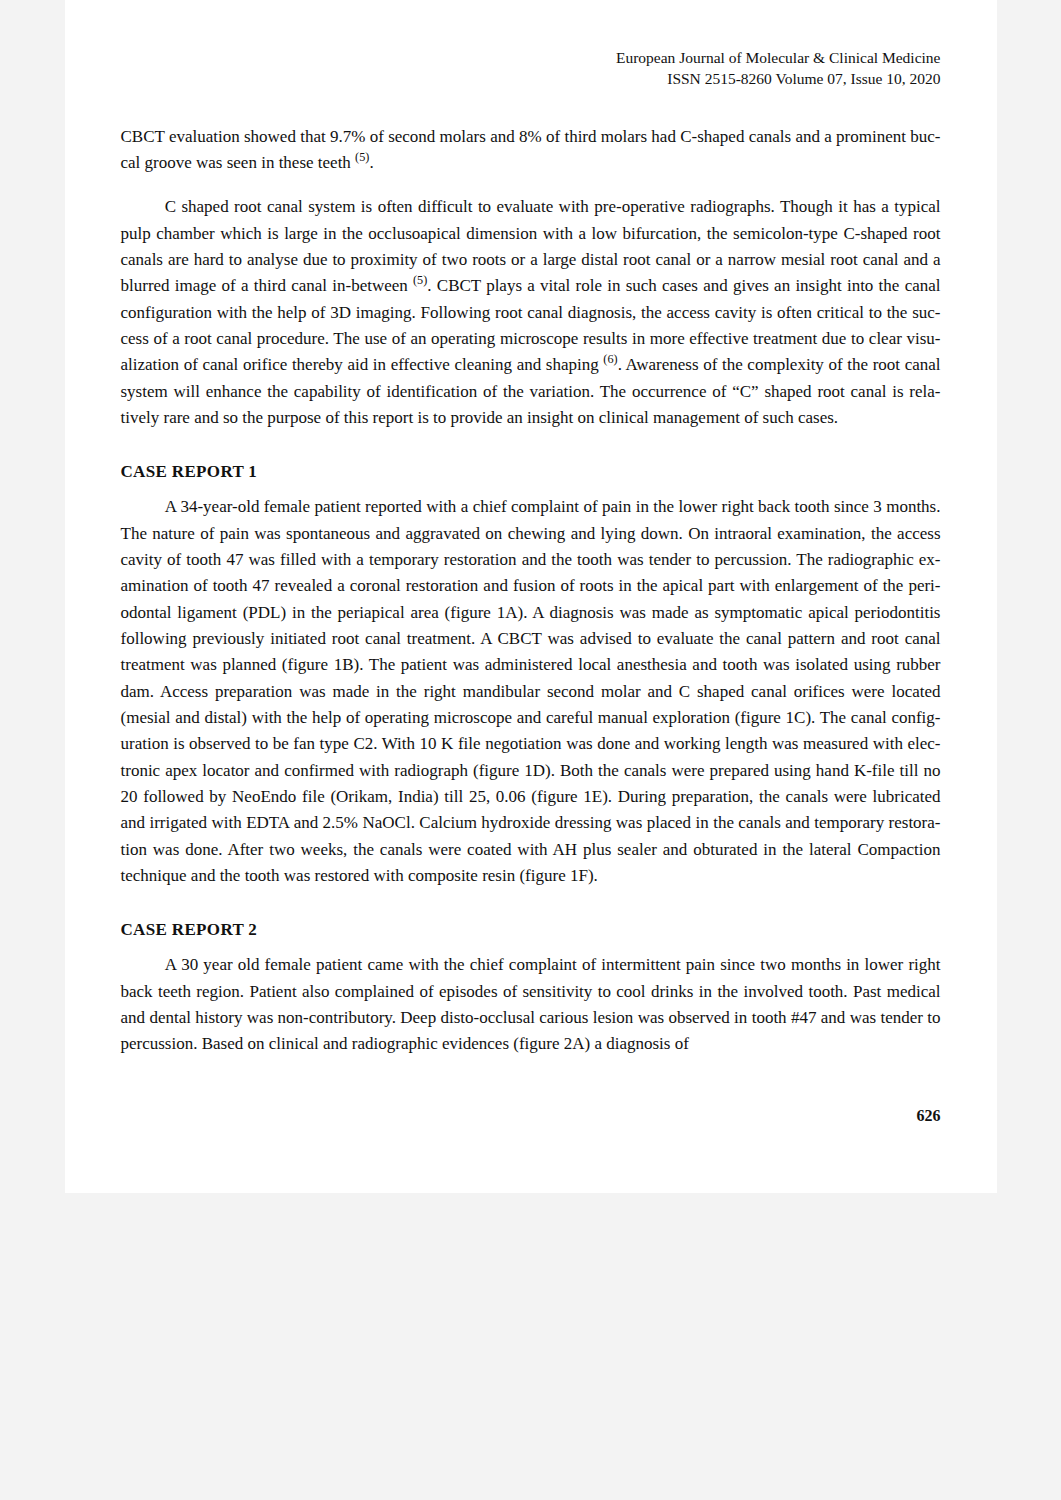European Journal of Molecular & Clinical Medicine
ISSN 2515-8260 Volume 07, Issue 10, 2020
CBCT evaluation showed that 9.7% of second molars and 8% of third molars had C-shaped canals and a prominent buccal groove was seen in these teeth (5).
C shaped root canal system is often difficult to evaluate with pre-operative radiographs. Though it has a typical pulp chamber which is large in the occlusoapical dimension with a low bifurcation, the semicolon-type C-shaped root canals are hard to analyse due to proximity of two roots or a large distal root canal or a narrow mesial root canal and a blurred image of a third canal in-between (5). CBCT plays a vital role in such cases and gives an insight into the canal configuration with the help of 3D imaging. Following root canal diagnosis, the access cavity is often critical to the success of a root canal procedure. The use of an operating microscope results in more effective treatment due to clear visualization of canal orifice thereby aid in effective cleaning and shaping (6). Awareness of the complexity of the root canal system will enhance the capability of identification of the variation. The occurrence of “C” shaped root canal is relatively rare and so the purpose of this report is to provide an insight on clinical management of such cases.
CASE REPORT 1
A 34-year-old female patient reported with a chief complaint of pain in the lower right back tooth since 3 months. The nature of pain was spontaneous and aggravated on chewing and lying down. On intraoral examination, the access cavity of tooth 47 was filled with a temporary restoration and the tooth was tender to percussion. The radiographic examination of tooth 47 revealed a coronal restoration and fusion of roots in the apical part with enlargement of the periodontal ligament (PDL) in the periapical area (figure 1A). A diagnosis was made as symptomatic apical periodontitis following previously initiated root canal treatment. A CBCT was advised to evaluate the canal pattern and root canal treatment was planned (figure 1B). The patient was administered local anesthesia and tooth was isolated using rubber dam. Access preparation was made in the right mandibular second molar and C shaped canal orifices were located (mesial and distal) with the help of operating microscope and careful manual exploration (figure 1C). The canal configuration is observed to be fan type C2. With 10 K file negotiation was done and working length was measured with electronic apex locator and confirmed with radiograph (figure 1D). Both the canals were prepared using hand K-file till no 20 followed by NeoEndo file (Orikam, India) till 25, 0.06 (figure 1E). During preparation, the canals were lubricated and irrigated with EDTA and 2.5% NaOCl. Calcium hydroxide dressing was placed in the canals and temporary restoration was done. After two weeks, the canals were coated with AH plus sealer and obturated in the lateral Compaction technique and the tooth was restored with composite resin (figure 1F).
CASE REPORT 2
A 30 year old female patient came with the chief complaint of intermittent pain since two months in lower right back teeth region. Patient also complained of episodes of sensitivity to cool drinks in the involved tooth. Past medical and dental history was non-contributory. Deep disto-occlusal carious lesion was observed in tooth #47 and was tender to percussion. Based on clinical and radiographic evidences (figure 2A) a diagnosis of
626